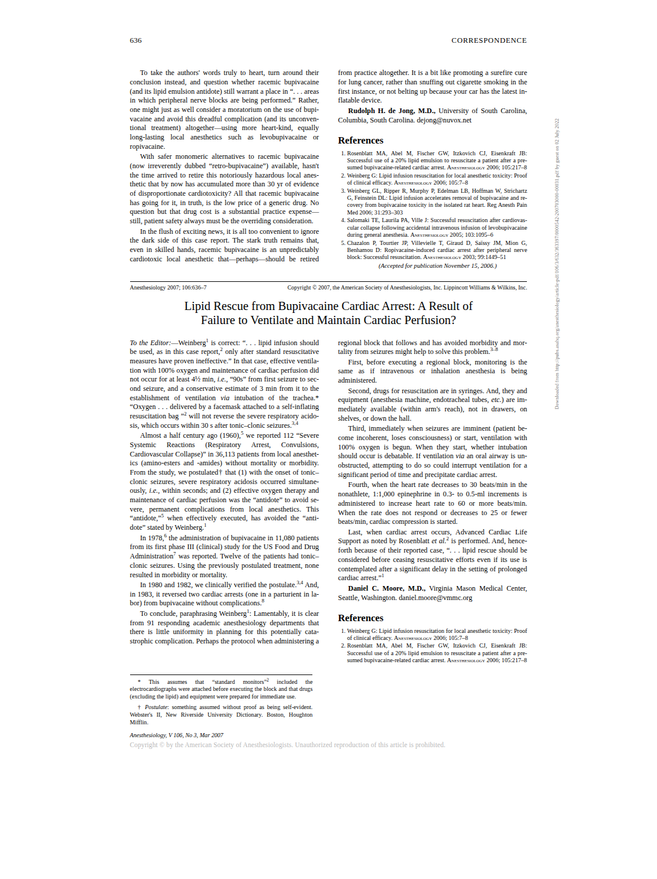Downloaded from http://pubs.asahq.org/anesthesiology/article-pdf/106/3/632/363397/0000542-200703000-00031.pdf by guest on 02 July 2022
636 CORRESPONDENCE
To take the authors' words truly to heart, turn around their conclusion instead, and question whether racemic bupivacaine (and its lipid emulsion antidote) still warrant a place in “. . . areas in which peripheral nerve blocks are being performed.” Rather, one might just as well consider a moratorium on the use of bupivacaine and avoid this dreadful complication (and its unconventional treatment) altogether—using more heart-kind, equally long-lasting local anesthetics such as levobupivacaine or ropivacaine.
With safer monomeric alternatives to racemic bupivacaine (now irreverently dubbed “retro-bupivacaine”) available, hasn't the time arrived to retire this notoriously hazardous local anesthetic that by now has accumulated more than 30 yr of evidence of disproportionate cardiotoxicity? All that racemic bupivacaine has going for it, in truth, is the low price of a generic drug. No question but that drug cost is a substantial practice expense—still, patient safety always must be the overriding consideration.
In the flush of exciting news, it is all too convenient to ignore the dark side of this case report. The stark truth remains that, even in skilled hands, racemic bupivacaine is an unpredictably cardiotoxic local anesthetic that—perhaps—should be retired from practice altogether. It is a bit like promoting a surefire cure for lung cancer, rather than snuffing out cigarette smoking in the first instance, or not belting up because your car has the latest inflatable device.
Rudolph H. de Jong, M.D., University of South Carolina, Columbia, South Carolina. dejong@nuvox.net
References
Rosenblatt MA, Abel M, Fischer GW, Itzkovich CJ, Eisenkraft JB: Successful use of a 20% lipid emulsion to resuscitate a patient after a presumed bupivacaine-related cardiac arrest. Anesthesiology 2006; 105:217–8
Weinberg G: Lipid infusion resuscitation for local anesthetic toxicity: Proof of clinical efficacy. Anesthesiology 2006; 105:7–8
Weinberg GL, Ripper R, Murphy P, Edelman LB, Hoffman W, Strichartz G, Feinstein DL: Lipid infusion accelerates removal of bupivacaine and recovery from bupivacaine toxicity in the isolated rat heart. Reg Anesth Pain Med 2006; 31:293–303
Salomaki TE, Laurila PA, Ville J: Successful resuscitation after cardiovascular collapse following accidental intravenous infusion of levobupivacaine during general anesthesia. Anesthesiology 2005; 103:1095–6
Chazalon P, Tourtier JP, Villevielle T, Giraud D, Saïssy JM, Mion G, Benhamou D: Ropivacaine-induced cardiac arrest after peripheral nerve block: Successful resuscitation. Anesthesiology 2003; 99:1449–51
(Accepted for publication November 15, 2006.)
Anesthesiology 2007; 106:636–7 Copyright © 2007, the American Society of Anesthesiologists, Inc. Lippincott Williams & Wilkins, Inc.
Lipid Rescue from Bupivacaine Cardiac Arrest: A Result of
Failure to Ventilate and Maintain Cardiac Perfusion?
To the Editor:—Weinberg1 is correct: “. . . lipid infusion should be used, as in this case report,2 only after standard resuscitative measures have proven ineffective.” In that case, effective ventilation with 100% oxygen and maintenance of cardiac perfusion did not occur for at least 4½ min, i.e., “90s” from first seizure to second seizure, and a conservative estimate of 3 min from it to the establishment of ventilation via intubation of the trachea.* “Oxygen . . . delivered by a facemask attached to a self-inflating resuscitation bag ”2 will not reverse the severe respiratory acidosis, which occurs within 30 s after tonic–clonic seizures.3,4
Almost a half century ago (1960),5 we reported 112 “Severe Systemic Reactions (Respiratory Arrest, Convulsions, Cardiovascular Collapse)” in 36,113 patients from local anesthetics (amino-esters and -amides) without mortality or morbidity. From the study, we postulated† that (1) with the onset of tonic–clonic seizures, severe respiratory acidosis occurred simultaneously, i.e., within seconds; and (2) effective oxygen therapy and maintenance of cardiac perfusion was the “antidote” to avoid severe, permanent complications from local anesthetics. This “antidote,”5 when effectively executed, has avoided the “antidote” stated by Weinberg.1
In 1978,6 the administration of bupivacaine in 11,080 patients from its first phase III (clinical) study for the US Food and Drug Administration7 was reported. Twelve of the patients had tonic–clonic seizures. Using the previously postulated treatment, none resulted in morbidity or mortality.
In 1980 and 1982, we clinically verified the postulate.3,4 And, in 1983, it reversed two cardiac arrests (one in a parturient in labor) from bupivacaine without complications.8
To conclude, paraphrasing Weinberg1: Lamentably, it is clear from 91 responding academic anesthesiology departments that there is little uniformity in planning for this potentially catastrophic complication. Perhaps the protocol when administering a regional block that follows and has avoided morbidity and mortality from seizures might help to solve this problem.3–8
First, before executing a regional block, monitoring is the same as if intravenous or inhalation anesthesia is being administered.
Second, drugs for resuscitation are in syringes. And, they and equipment (anesthesia machine, endotracheal tubes, etc.) are immediately available (within arm's reach), not in drawers, on shelves, or down the hall.
Third, immediately when seizures are imminent (patient become incoherent, loses consciousness) or start, ventilation with 100% oxygen is begun. When they start, whether intubation should occur is debatable. If ventilation via an oral airway is unobstructed, attempting to do so could interrupt ventilation for a significant period of time and precipitate cardiac arrest.
Fourth, when the heart rate decreases to 30 beats/min in the nonathlete, 1:1,000 epinephrine in 0.3- to 0.5-ml increments is administered to increase heart rate to 60 or more beats/min. When the rate does not respond or decreases to 25 or fewer beats/min, cardiac compression is started.
Last, when cardiac arrest occurs, Advanced Cardiac Life Support as noted by Rosenblatt et al.2 is performed. And, henceforth because of their reported case, “. . . lipid rescue should be considered before ceasing resuscitative efforts even if its use is contemplated after a significant delay in the setting of prolonged cardiac arrest.”1
Daniel C. Moore, M.D., Virginia Mason Medical Center, Seattle, Washington. daniel.moore@vmmc.org
References
Weinberg G: Lipid infusion resuscitation for local anesthetic toxicity: Proof of clinical efficacy. Anesthesiology 2006; 105:7–8
Rosenblatt MA, Abel M, Fischer GW, Itzkovich CJ, Eisenkraft JB: Successful use of a 20% lipid emulsion to resuscitate a patient after a presumed bupivacaine-related cardiac arrest. Anesthesiology 2006; 105:217–8
* This assumes that “standard monitors”2 included the electrocardiographs were attached before executing the block and that drugs (excluding the lipid) and equipment were prepared for immediate use.
† Postulate: something assumed without proof as being self-evident. Webster's II, New Riverside University Dictionary. Boston, Houghton Mifflin.
Anesthesiology, V 106, No 3, Mar 2007
Copyright © by the American Society of Anesthesiologists. Unauthorized reproduction of this article is prohibited.